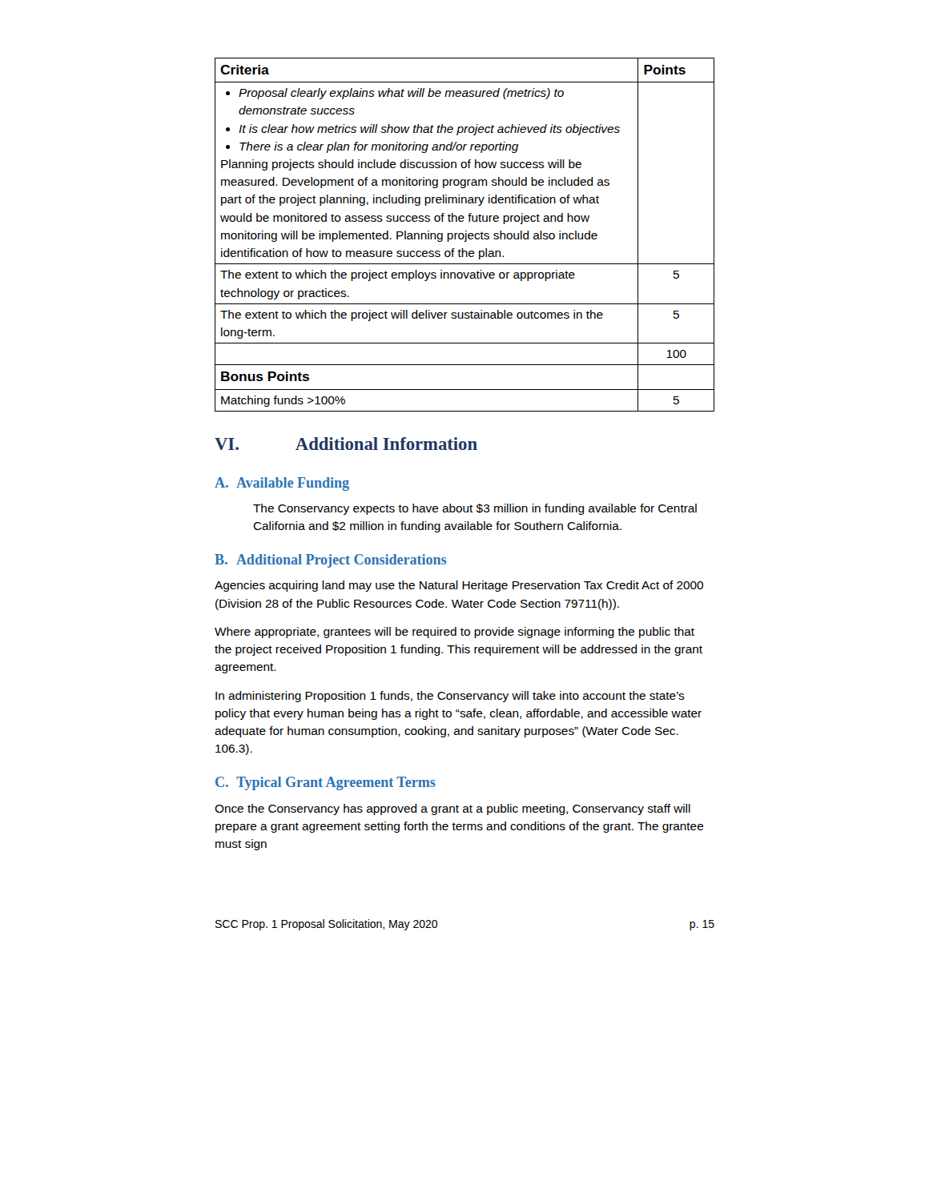| Criteria | Points |
| --- | --- |
| Proposal clearly explains what will be measured (metrics) to demonstrate success It is clear how metrics will show that the project achieved its objectives There is a clear plan for monitoring and/or reporting Planning projects should include discussion of how success will be measured. Development of a monitoring program should be included as part of the project planning, including preliminary identification of what would be monitored to assess success of the future project and how monitoring will be implemented. Planning projects should also include identification of how to measure success of the plan. | |
| The extent to which the project employs innovative or appropriate technology or practices. | 5 |
| The extent to which the project will deliver sustainable outcomes in the long-term. | 5 |
| | 100 |
| Bonus Points | |
| Matching funds >100% | 5 |
VI. Additional Information
A. Available Funding
The Conservancy expects to have about $3 million in funding available for Central California and $2 million in funding available for Southern California.
B. Additional Project Considerations
Agencies acquiring land may use the Natural Heritage Preservation Tax Credit Act of 2000 (Division 28 of the Public Resources Code. Water Code Section 79711(h)).
Where appropriate, grantees will be required to provide signage informing the public that the project received Proposition 1 funding. This requirement will be addressed in the grant agreement.
In administering Proposition 1 funds, the Conservancy will take into account the state’s policy that every human being has a right to “safe, clean, affordable, and accessible water adequate for human consumption, cooking, and sanitary purposes” (Water Code Sec. 106.3).
C. Typical Grant Agreement Terms
Once the Conservancy has approved a grant at a public meeting, Conservancy staff will prepare a grant agreement setting forth the terms and conditions of the grant. The grantee must sign
SCC Prop. 1 Proposal Solicitation, May 2020 p. 15